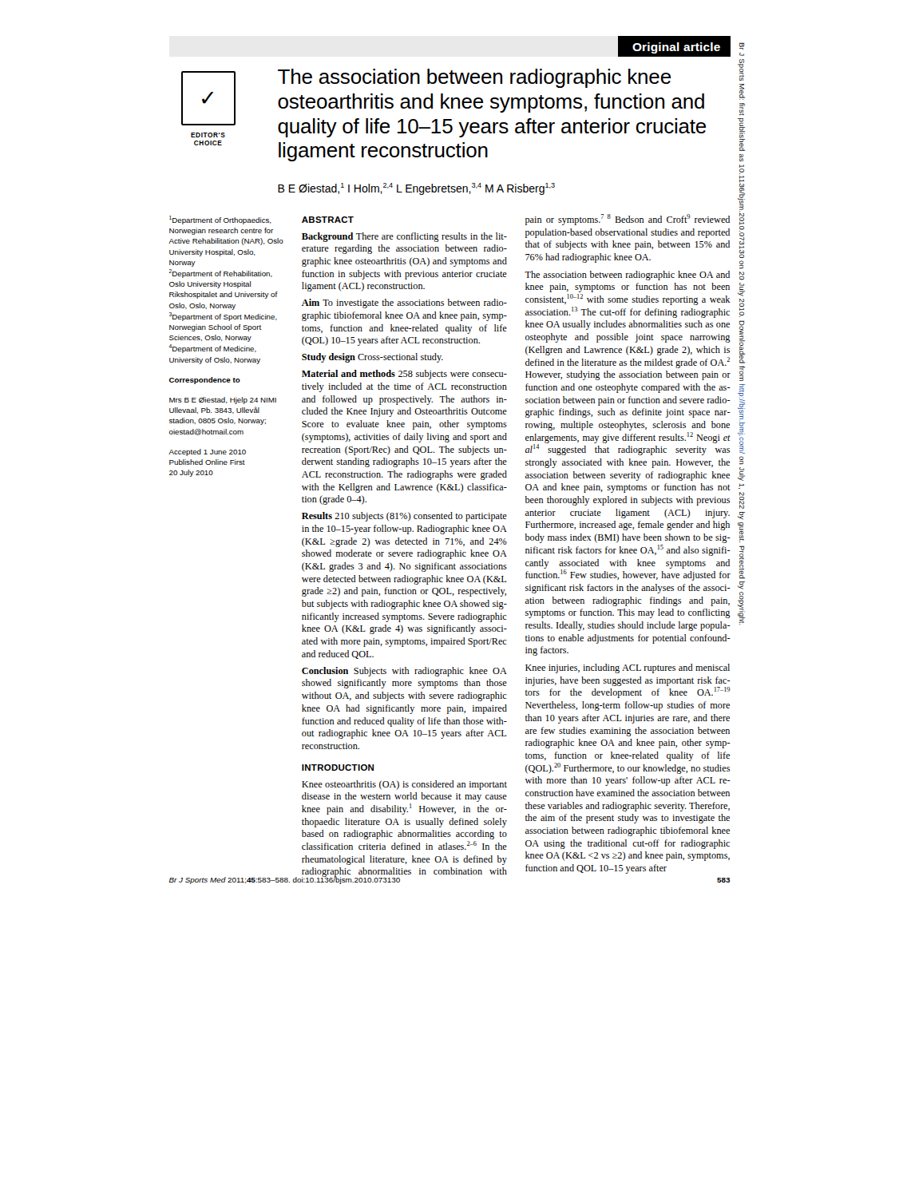Original article
✓
EDITOR'S
CHOICE
The association between radiographic knee osteoarthritis and knee symptoms, function and quality of life 10–15 years after anterior cruciate ligament reconstruction
B E Øiestad,1 I Holm,2,4 L Engebretsen,3,4 M A Risberg1,3
1Department of Orthopaedics, Norwegian research centre for Active Rehabilitation (NAR), Oslo University Hospital, Oslo, Norway
2Department of Rehabilitation, Oslo University Hospital Rikshospitalet and University of Oslo, Oslo, Norway
3Department of Sport Medicine, Norwegian School of Sport Sciences, Oslo, Norway
4Department of Medicine, University of Oslo, Norway
Correspondence to
Mrs B E Øiestad, Hjelp 24 NIMI Ullevaal, Pb. 3843, Ullevål stadion, 0805 Oslo, Norway; oiestad@hotmail.com
Accepted 1 June 2010
Published Online First
20 July 2010
Abstract
Background There are conflicting results in the literature regarding the association between radiographic knee osteoarthritis (OA) and symptoms and function in subjects with previous anterior cruciate ligament (ACL) reconstruction.
Aim To investigate the associations between radiographic tibiofemoral knee OA and knee pain, symptoms, function and knee-related quality of life (QOL) 10–15 years after ACL reconstruction.
Study design Cross-sectional study.
Material and methods 258 subjects were consecutively included at the time of ACL reconstruction and followed up prospectively. The authors included the Knee Injury and Osteoarthritis Outcome Score to evaluate knee pain, other symptoms (symptoms), activities of daily living and sport and recreation (Sport/Rec) and QOL. The subjects underwent standing radiographs 10–15 years after the ACL reconstruction. The radiographs were graded with the Kellgren and Lawrence (K&L) classification (grade 0–4).
Results 210 subjects (81%) consented to participate in the 10–15-year follow-up. Radiographic knee OA (K&L ≥grade 2) was detected in 71%, and 24% showed moderate or severe radiographic knee OA (K&L grades 3 and 4). No significant associations were detected between radiographic knee OA (K&L grade ≥2) and pain, function or QOL, respectively, but subjects with radiographic knee OA showed significantly increased symptoms. Severe radiographic knee OA (K&L grade 4) was significantly associated with more pain, symptoms, impaired Sport/Rec and reduced QOL.
Conclusion Subjects with radiographic knee OA showed significantly more symptoms than those without OA, and subjects with severe radiographic knee OA had significantly more pain, impaired function and reduced quality of life than those without radiographic knee OA 10–15 years after ACL reconstruction.
Introduction
Knee osteoarthritis (OA) is considered an important disease in the western world because it may cause knee pain and disability.1 However, in the orthopaedic literature OA is usually defined solely based on radiographic abnormalities according to classification criteria defined in atlases.2–6 In the rheumatological literature, knee OA is defined by radiographic abnormalities in combination with pain or symptoms.7 8 Bedson and Croft9 reviewed population-based observational studies and reported that of subjects with knee pain, between 15% and 76% had radiographic knee OA.
The association between radiographic knee OA and knee pain, symptoms or function has not been consistent,10–12 with some studies reporting a weak association.13 The cut-off for defining radiographic knee OA usually includes abnormalities such as one osteophyte and possible joint space narrowing (Kellgren and Lawrence (K&L) grade 2), which is defined in the literature as the mildest grade of OA.2 However, studying the association between pain or function and one osteophyte compared with the association between pain or function and severe radiographic findings, such as definite joint space narrowing, multiple osteophytes, sclerosis and bone enlargements, may give different results.12 Neogi et al14 suggested that radiographic severity was strongly associated with knee pain. However, the association between severity of radiographic knee OA and knee pain, symptoms or function has not been thoroughly explored in subjects with previous anterior cruciate ligament (ACL) injury. Furthermore, increased age, female gender and high body mass index (BMI) have been shown to be significant risk factors for knee OA,15 and also significantly associated with knee symptoms and function.16 Few studies, however, have adjusted for significant risk factors in the analyses of the association between radiographic findings and pain, symptoms or function. This may lead to conflicting results. Ideally, studies should include large populations to enable adjustments for potential confounding factors.
Knee injuries, including ACL ruptures and meniscal injuries, have been suggested as important risk factors for the development of knee OA.17–19 Nevertheless, long-term follow-up studies of more than 10 years after ACL injuries are rare, and there are few studies examining the association between radiographic knee OA and knee pain, other symptoms, function or knee-related quality of life (QOL).20 Furthermore, to our knowledge, no studies with more than 10 years' follow-up after ACL reconstruction have examined the association between these variables and radiographic severity. Therefore, the aim of the present study was to investigate the association between radiographic tibiofemoral knee OA using the traditional cut-off for radiographic knee OA (K&L <2 vs ≥2) and knee pain, symptoms, function and QOL 10–15 years after
Br J Sports Med 2011;45:583–588. doi:10.1136/bjsm.2010.073130
583
Br J Sports Med: first published as 10.1136/bjsm.2010.073130 on 20 July 2010. Downloaded from http://bjsm.bmj.com/ on July 1, 2022 by guest. Protected by copyright.